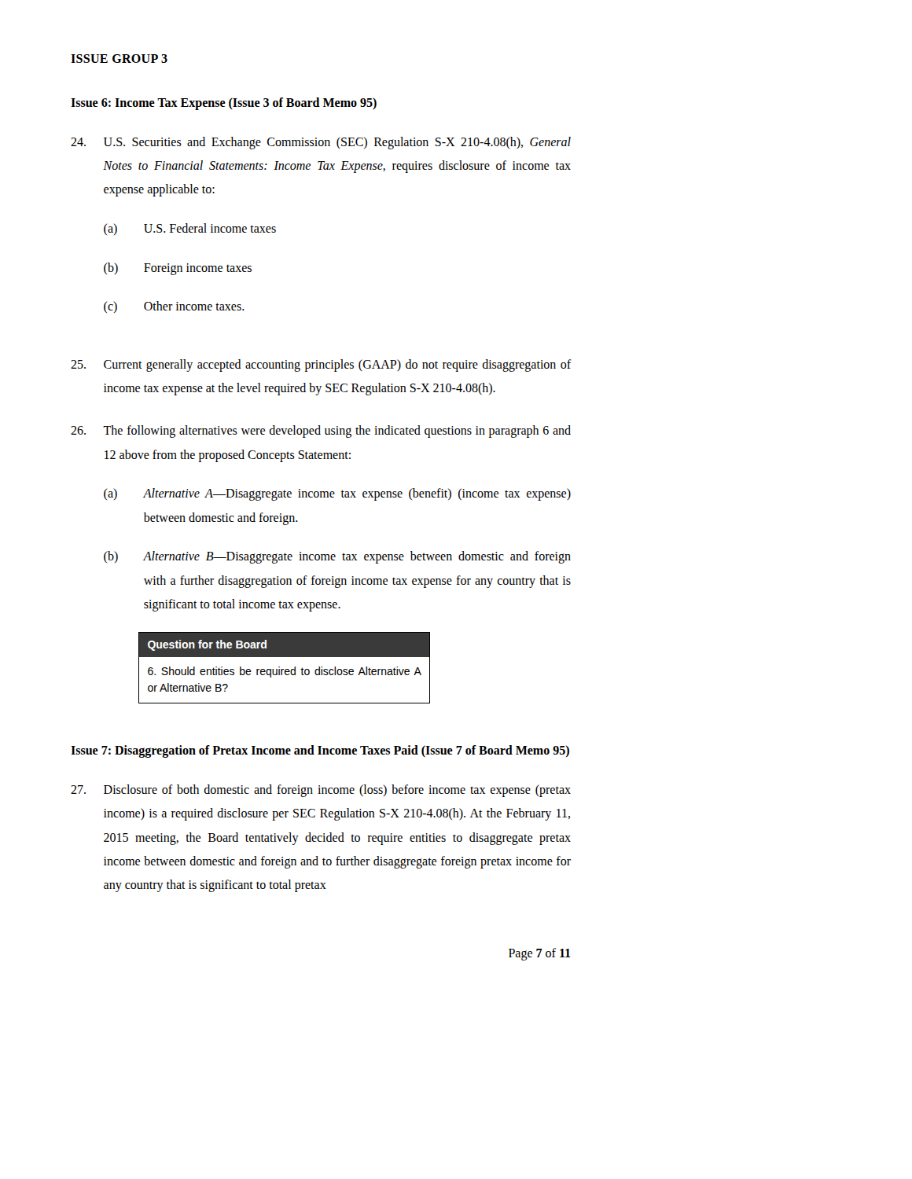ISSUE GROUP 3
Issue 6: Income Tax Expense (Issue 3 of Board Memo 95)
24.
U.S. Securities and Exchange Commission (SEC) Regulation S-X 210-4.08(h), General Notes to Financial Statements: Income Tax Expense, requires disclosure of income tax expense applicable to:
(a) U.S. Federal income taxes
(b) Foreign income taxes
(c) Other income taxes.
25.
Current generally accepted accounting principles (GAAP) do not require disaggregation of income tax expense at the level required by SEC Regulation S-X 210-4.08(h).
26.
The following alternatives were developed using the indicated questions in paragraph 6 and 12 above from the proposed Concepts Statement:
(a) Alternative A—Disaggregate income tax expense (benefit) (income tax expense) between domestic and foreign.
(b) Alternative B—Disaggregate income tax expense between domestic and foreign with a further disaggregation of foreign income tax expense for any country that is significant to total income tax expense.
Question for the Board
6. Should entities be required to disclose Alternative A or Alternative B?
Issue 7: Disaggregation of Pretax Income and Income Taxes Paid (Issue 7 of Board Memo 95)
27.
Disclosure of both domestic and foreign income (loss) before income tax expense (pretax income) is a required disclosure per SEC Regulation S-X 210-4.08(h). At the February 11, 2015 meeting, the Board tentatively decided to require entities to disaggregate pretax income between domestic and foreign and to further disaggregate foreign pretax income for any country that is significant to total pretax
Page 7 of 11